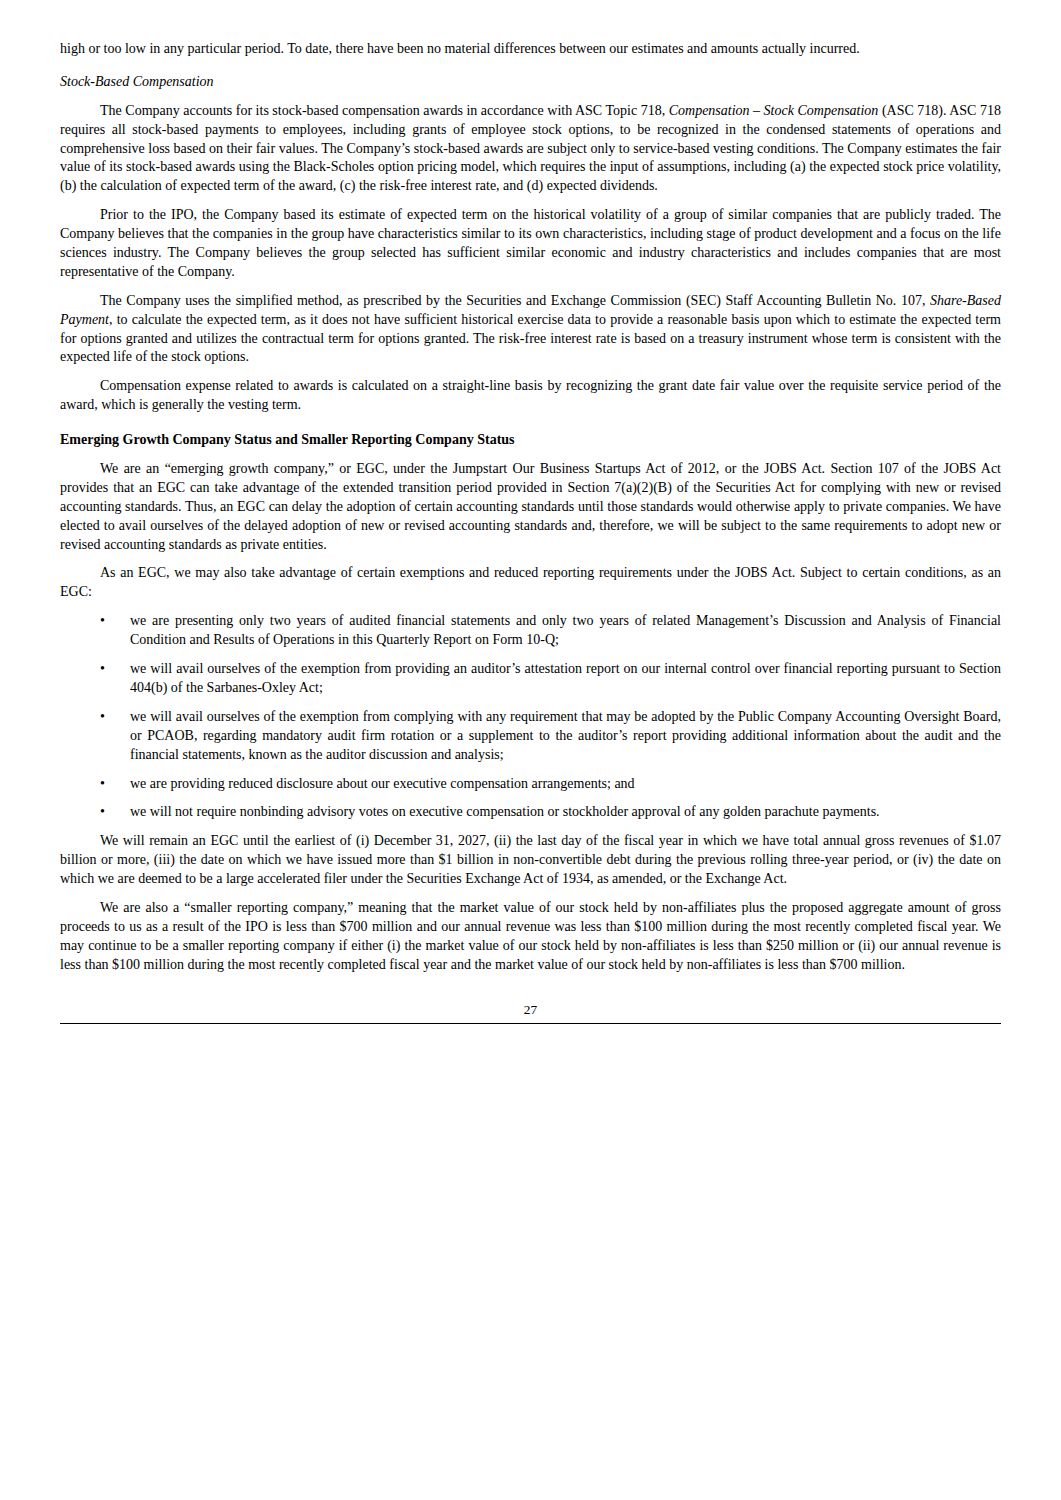high or too low in any particular period. To date, there have been no material differences between our estimates and amounts actually incurred.
Stock-Based Compensation
The Company accounts for its stock-based compensation awards in accordance with ASC Topic 718, Compensation – Stock Compensation (ASC 718). ASC 718 requires all stock-based payments to employees, including grants of employee stock options, to be recognized in the condensed statements of operations and comprehensive loss based on their fair values. The Company’s stock-based awards are subject only to service-based vesting conditions. The Company estimates the fair value of its stock-based awards using the Black-Scholes option pricing model, which requires the input of assumptions, including (a) the expected stock price volatility, (b) the calculation of expected term of the award, (c) the risk-free interest rate, and (d) expected dividends.
Prior to the IPO, the Company based its estimate of expected term on the historical volatility of a group of similar companies that are publicly traded. The Company believes that the companies in the group have characteristics similar to its own characteristics, including stage of product development and a focus on the life sciences industry. The Company believes the group selected has sufficient similar economic and industry characteristics and includes companies that are most representative of the Company.
The Company uses the simplified method, as prescribed by the Securities and Exchange Commission (SEC) Staff Accounting Bulletin No. 107, Share-Based Payment, to calculate the expected term, as it does not have sufficient historical exercise data to provide a reasonable basis upon which to estimate the expected term for options granted and utilizes the contractual term for options granted. The risk-free interest rate is based on a treasury instrument whose term is consistent with the expected life of the stock options.
Compensation expense related to awards is calculated on a straight-line basis by recognizing the grant date fair value over the requisite service period of the award, which is generally the vesting term.
Emerging Growth Company Status and Smaller Reporting Company Status
We are an “emerging growth company,” or EGC, under the Jumpstart Our Business Startups Act of 2012, or the JOBS Act. Section 107 of the JOBS Act provides that an EGC can take advantage of the extended transition period provided in Section 7(a)(2)(B) of the Securities Act for complying with new or revised accounting standards. Thus, an EGC can delay the adoption of certain accounting standards until those standards would otherwise apply to private companies. We have elected to avail ourselves of the delayed adoption of new or revised accounting standards and, therefore, we will be subject to the same requirements to adopt new or revised accounting standards as private entities.
As an EGC, we may also take advantage of certain exemptions and reduced reporting requirements under the JOBS Act. Subject to certain conditions, as an EGC:
we are presenting only two years of audited financial statements and only two years of related Management’s Discussion and Analysis of Financial Condition and Results of Operations in this Quarterly Report on Form 10-Q;
we will avail ourselves of the exemption from providing an auditor’s attestation report on our internal control over financial reporting pursuant to Section 404(b) of the Sarbanes-Oxley Act;
we will avail ourselves of the exemption from complying with any requirement that may be adopted by the Public Company Accounting Oversight Board, or PCAOB, regarding mandatory audit firm rotation or a supplement to the auditor’s report providing additional information about the audit and the financial statements, known as the auditor discussion and analysis;
we are providing reduced disclosure about our executive compensation arrangements; and
we will not require nonbinding advisory votes on executive compensation or stockholder approval of any golden parachute payments.
We will remain an EGC until the earliest of (i) December 31, 2027, (ii) the last day of the fiscal year in which we have total annual gross revenues of $1.07 billion or more, (iii) the date on which we have issued more than $1 billion in non-convertible debt during the previous rolling three-year period, or (iv) the date on which we are deemed to be a large accelerated filer under the Securities Exchange Act of 1934, as amended, or the Exchange Act.
We are also a “smaller reporting company,” meaning that the market value of our stock held by non-affiliates plus the proposed aggregate amount of gross proceeds to us as a result of the IPO is less than $700 million and our annual revenue was less than $100 million during the most recently completed fiscal year. We may continue to be a smaller reporting company if either (i) the market value of our stock held by non-affiliates is less than $250 million or (ii) our annual revenue is less than $100 million during the most recently completed fiscal year and the market value of our stock held by non-affiliates is less than $700 million.
27